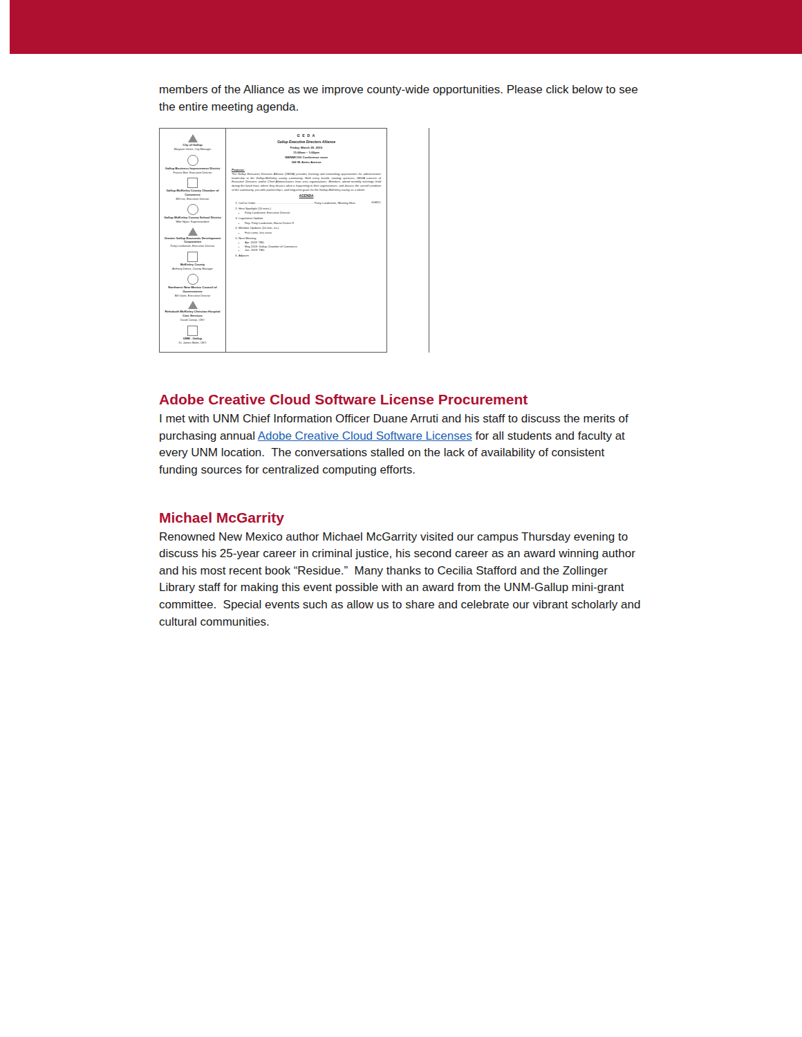members of the Alliance as we improve county-wide opportunities. Please click below to see the entire meeting agenda.
City of Gallup Maryann Ustick, City Manager
Gallup Business Improvement District Francis Bee, Executive Director
Gallup McKinley County Chamber of Commerce Bill Lee, Executive Director
Gallup McKinley County School District Mike Hyatt, Superintendent
Greater Gallup Economic Development Corporation Patty Lundstrom, Executive Director
McKinley County Anthony Dimas, County Manager
Northwest New Mexico Council of Governments Bill Owen, Executive Director
Rehoboth McKinley Christian Hospital Care Services David Conejo, CEO
UNM - Gallup Dr. James Malm, CEO
G E D A
Gallup Executive Directors Alliance
Friday, March 29, 2019
11:00am – 1:00pm
NWNMCOG Conference room
106 W. Aztec Avenue
Purpose:
The Gallup Executive Directors Alliance (GEDA) provides learning and networking opportunities for administrative leadership in the Gallup-McKinley county community. Held every month, rotating sponsors, GEDA consists of Executive Directors and/or Chief Administrators from area organizations. Members attend monthly meetings held during the lunch hour, where they discuss what is happening in their organizations, and discuss the overall condition of the community, possible partnerships, and long-term goals for the Gallup-McKinley county as a whole.
AGENDA
Call to Order ................................................. Patty Lundstrom, Meeting Host GGEDC
Host Spotlight (10 mins.)
Patty Lundstrom, Executive Director
Legislative Update
Rep. Patty Lundstrom, House District 9
Member Updates (10 min. ea.)
First come, first serve
Next Meeting
Apr. 2019: TBD
May 2019: Gallup Chamber of Commerce
Jun. 2019: TBD
Adjourn
Adobe Creative Cloud Software License Procurement
I met with UNM Chief Information Officer Duane Arruti and his staff to discuss the merits of purchasing annual Adobe Creative Cloud Software Licenses for all students and faculty at every UNM location. The conversations stalled on the lack of availability of consistent funding sources for centralized computing efforts.
Michael McGarrity
Renowned New Mexico author Michael McGarrity visited our campus Thursday evening to discuss his 25-year career in criminal justice, his second career as an award winning author and his most recent book “Residue.” Many thanks to Cecilia Stafford and the Zollinger Library staff for making this event possible with an award from the UNM-Gallup mini-grant committee. Special events such as allow us to share and celebrate our vibrant scholarly and cultural communities.